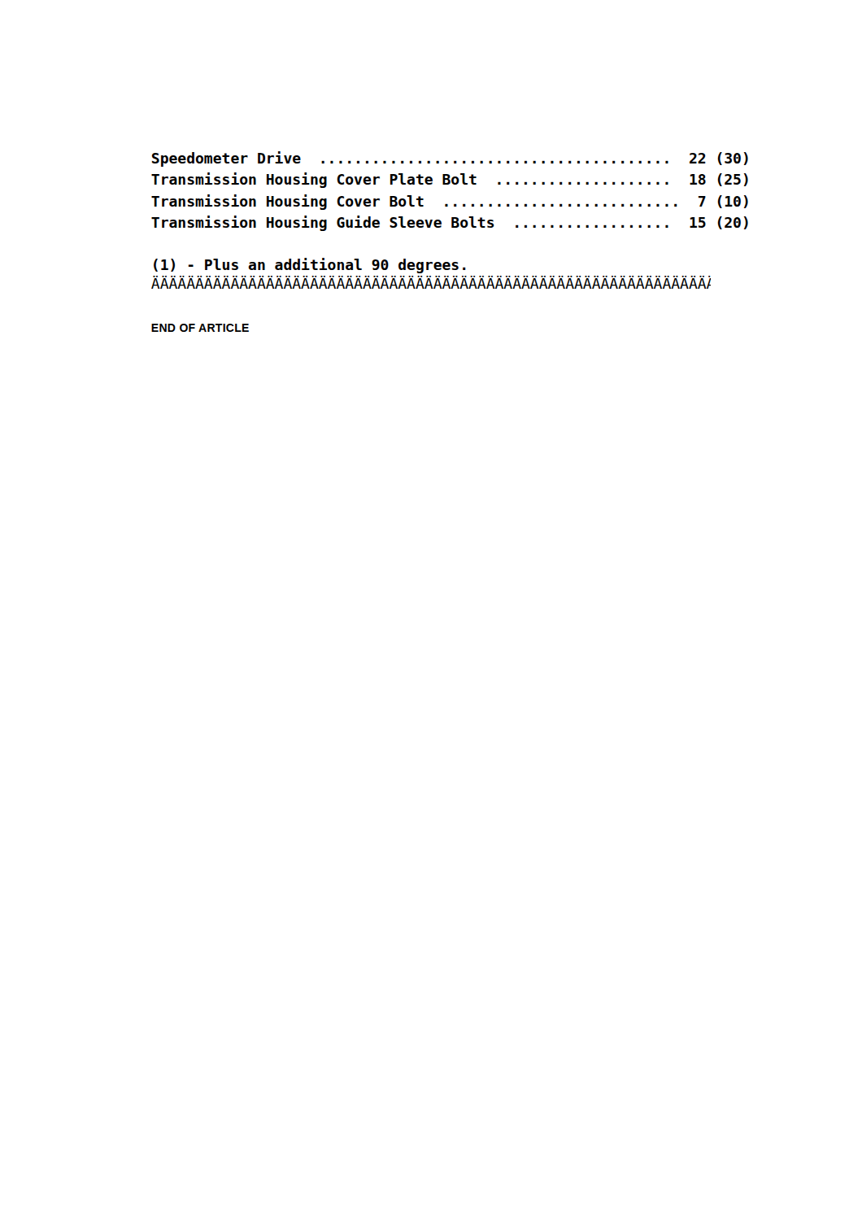Speedometer Drive  ........................................  22 (30)
Transmission Housing Cover Plate Bolt  ....................  18 (25)
Transmission Housing Cover Bolt  ...........................  7 (10)
Transmission Housing Guide Sleeve Bolts  ..................  15 (20)

(1) - Plus an additional 90 degrees.
ÄÄÄÄÄÄÄÄÄÄÄÄÄÄÄÄÄÄÄÄÄÄÄÄÄÄÄÄÄÄÄÄÄÄÄÄÄÄÄÄÄÄÄÄÄÄÄÄÄÄÄÄÄÄÄÄÄÄÄÄÄÄÄÄÄÄÄÄÄÄ
END OF ARTICLE